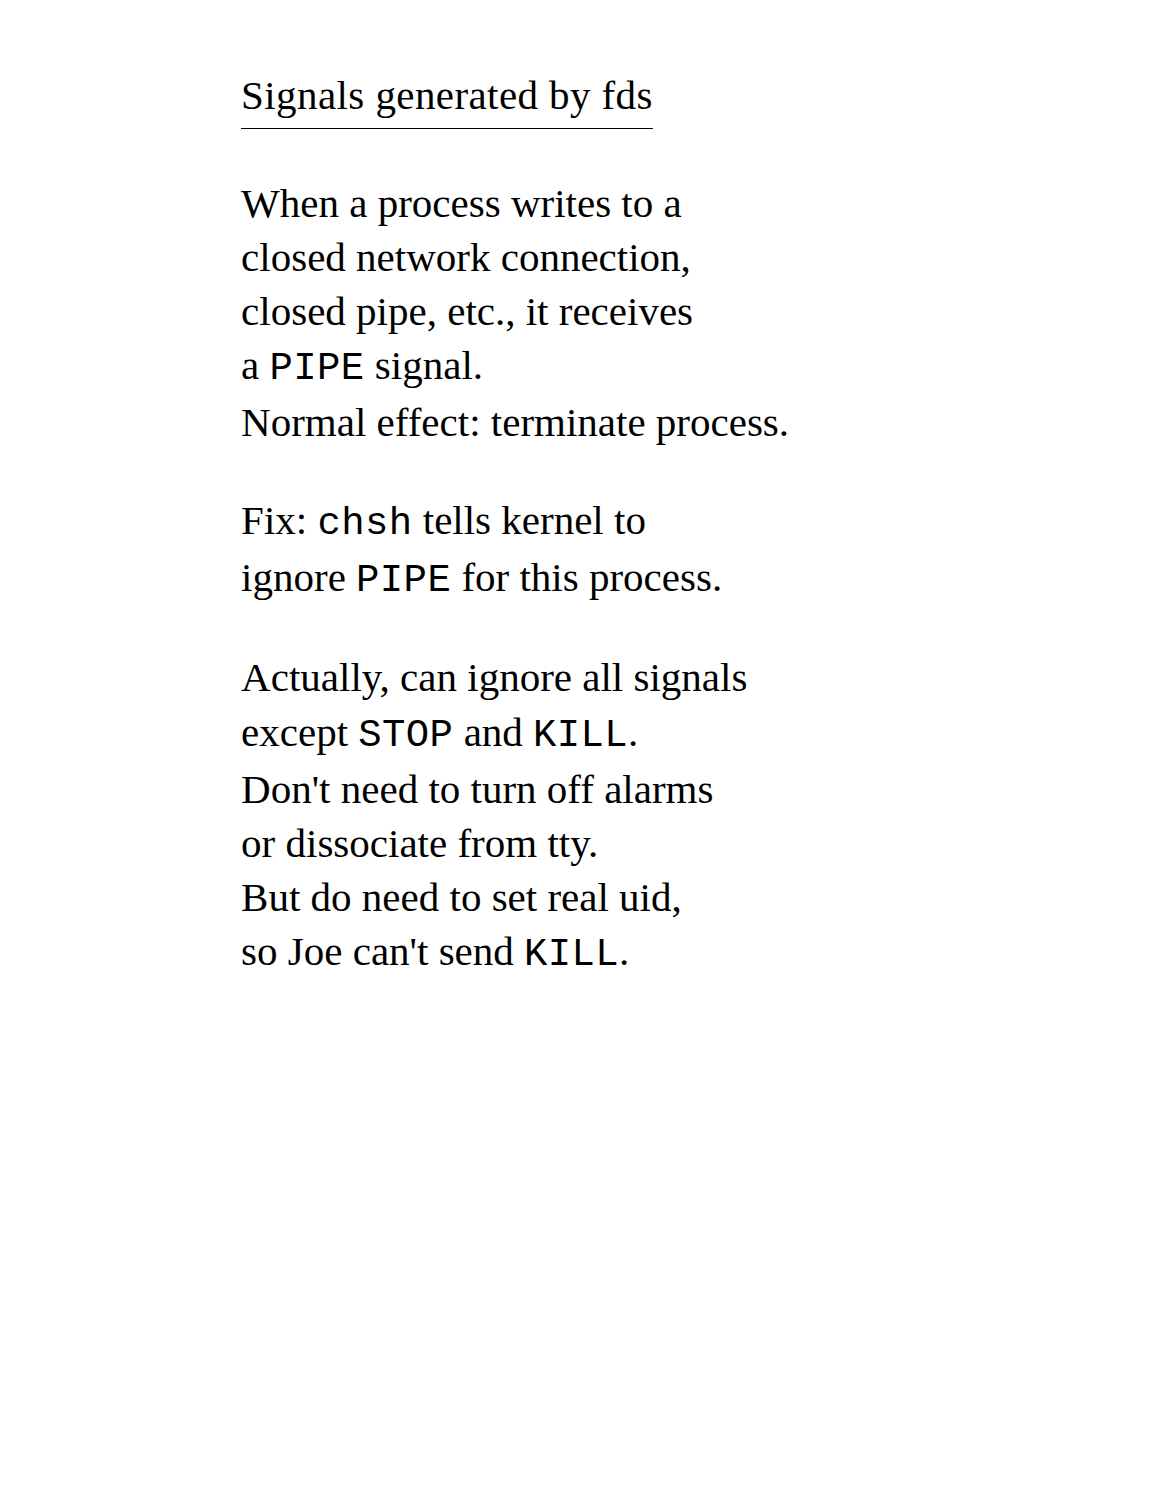Signals generated by fds
When a process writes to a
closed network connection,
closed pipe, etc., it receives
a PIPE signal.
Normal effect: terminate process.
Fix: chsh tells kernel to
ignore PIPE for this process.
Actually, can ignore all signals
except STOP and KILL.
Don't need to turn off alarms
or dissociate from tty.
But do need to set real uid,
so Joe can't send KILL.